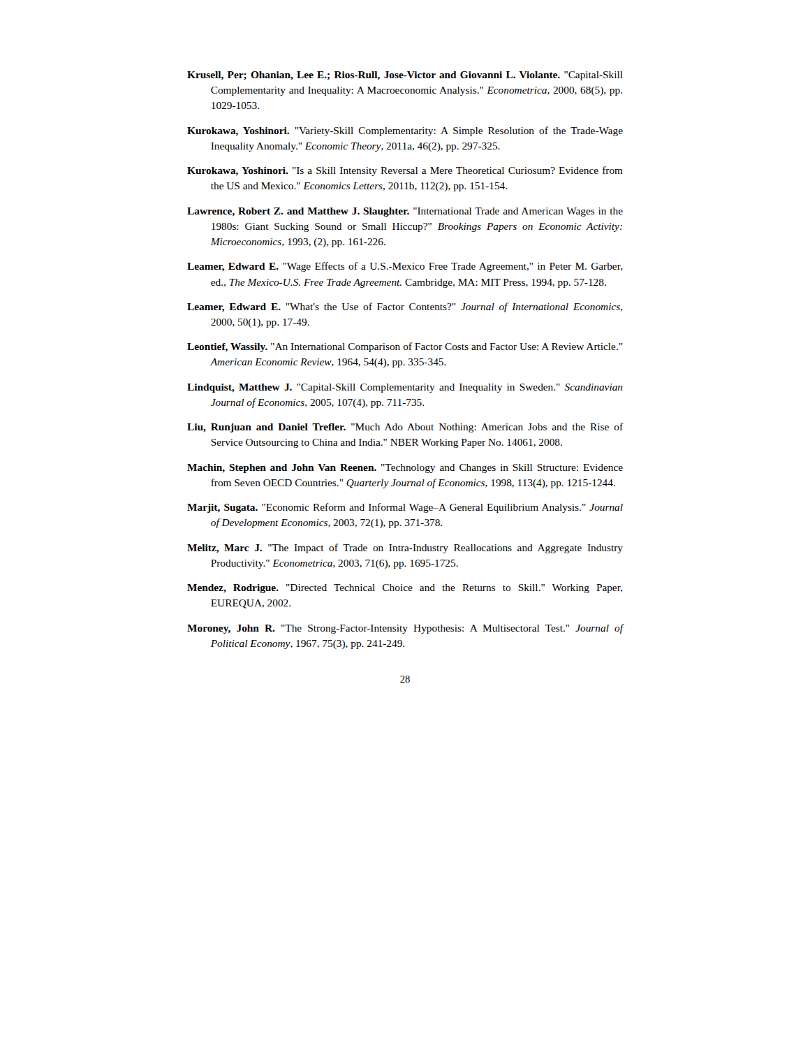Krusell, Per; Ohanian, Lee E.; Rios-Rull, Jose-Victor and Giovanni L. Violante. "Capital-Skill Complementarity and Inequality: A Macroeconomic Analysis." Econometrica, 2000, 68(5), pp. 1029-1053.
Kurokawa, Yoshinori. "Variety-Skill Complementarity: A Simple Resolution of the Trade-Wage Inequality Anomaly." Economic Theory, 2011a, 46(2), pp. 297-325.
Kurokawa, Yoshinori. "Is a Skill Intensity Reversal a Mere Theoretical Curiosum? Evidence from the US and Mexico." Economics Letters, 2011b, 112(2), pp. 151-154.
Lawrence, Robert Z. and Matthew J. Slaughter. "International Trade and American Wages in the 1980s: Giant Sucking Sound or Small Hiccup?" Brookings Papers on Economic Activity: Microeconomics, 1993, (2), pp. 161-226.
Leamer, Edward E. "Wage Effects of a U.S.-Mexico Free Trade Agreement," in Peter M. Garber, ed., The Mexico-U.S. Free Trade Agreement. Cambridge, MA: MIT Press, 1994, pp. 57-128.
Leamer, Edward E. "What's the Use of Factor Contents?" Journal of International Economics, 2000, 50(1), pp. 17-49.
Leontief, Wassily. "An International Comparison of Factor Costs and Factor Use: A Review Article." American Economic Review, 1964, 54(4), pp. 335-345.
Lindquist, Matthew J. "Capital-Skill Complementarity and Inequality in Sweden." Scandinavian Journal of Economics, 2005, 107(4), pp. 711-735.
Liu, Runjuan and Daniel Trefler. "Much Ado About Nothing: American Jobs and the Rise of Service Outsourcing to China and India." NBER Working Paper No. 14061, 2008.
Machin, Stephen and John Van Reenen. "Technology and Changes in Skill Structure: Evidence from Seven OECD Countries." Quarterly Journal of Economics, 1998, 113(4), pp. 1215-1244.
Marjit, Sugata. "Economic Reform and Informal Wage–A General Equilibrium Analysis." Journal of Development Economics, 2003, 72(1), pp. 371-378.
Melitz, Marc J. "The Impact of Trade on Intra-Industry Reallocations and Aggregate Industry Productivity." Econometrica, 2003, 71(6), pp. 1695-1725.
Mendez, Rodrigue. "Directed Technical Choice and the Returns to Skill." Working Paper, EUREQUA, 2002.
Moroney, John R. "The Strong-Factor-Intensity Hypothesis: A Multisectoral Test." Journal of Political Economy, 1967, 75(3), pp. 241-249.
28